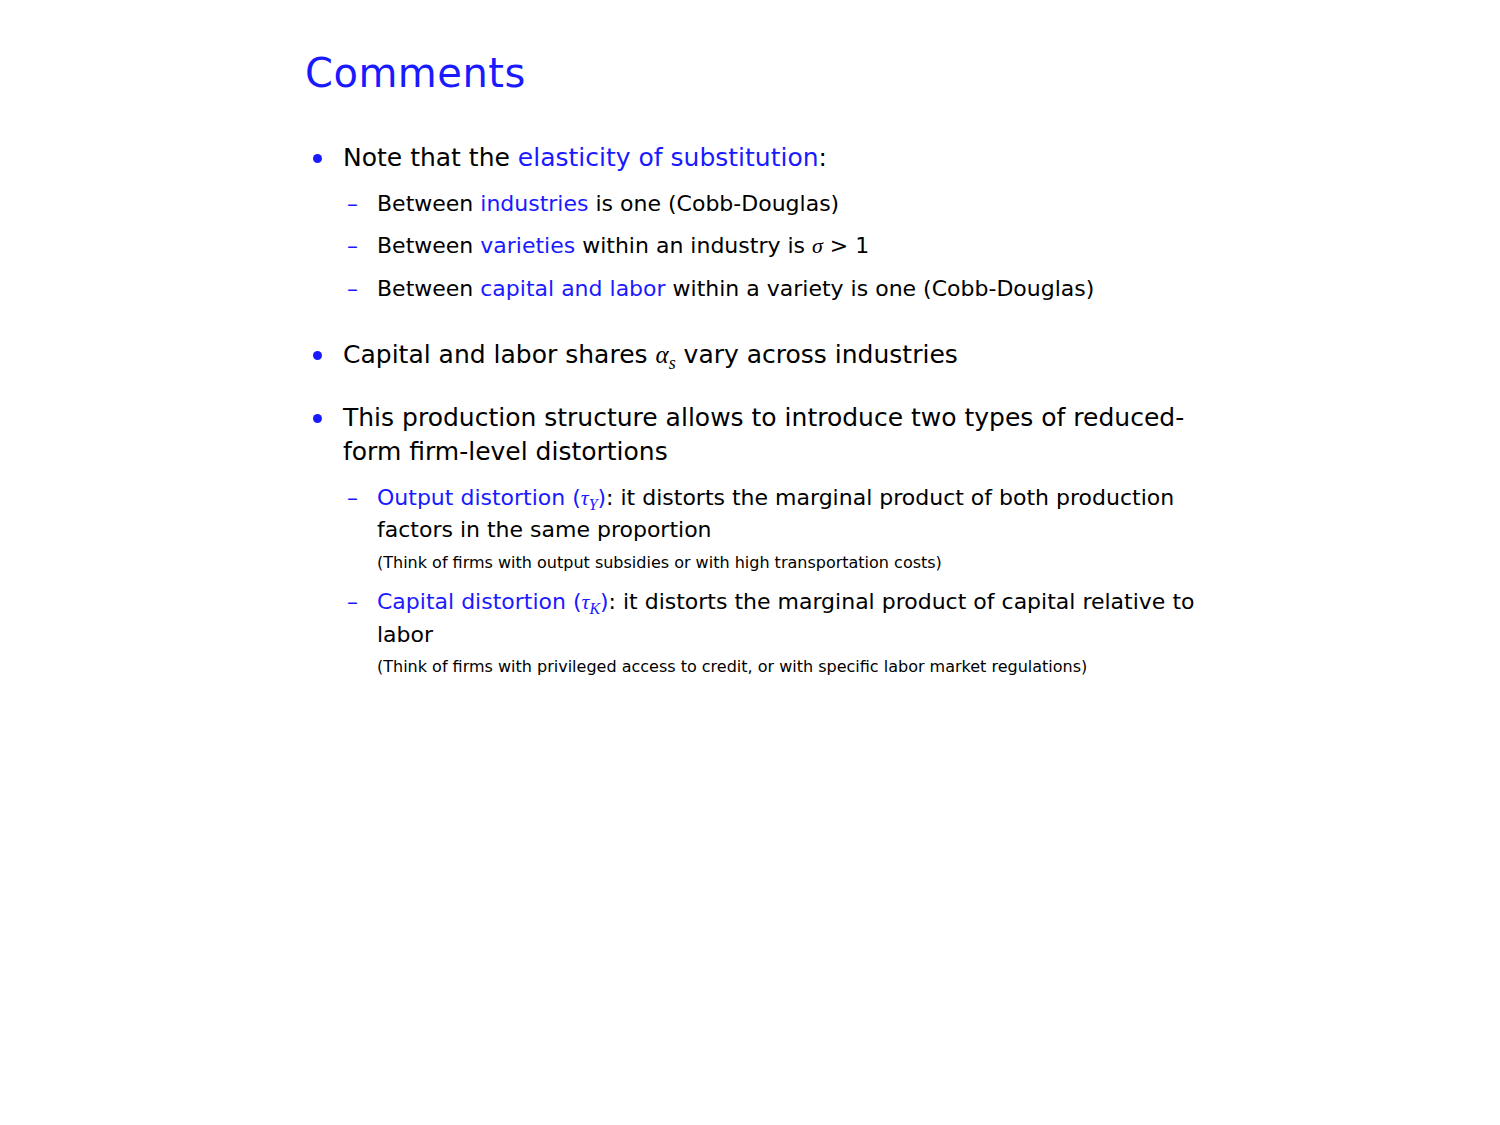Comments
Note that the elasticity of substitution:
Between industries is one (Cobb-Douglas)
Between varieties within an industry is σ > 1
Between capital and labor within a variety is one (Cobb-Douglas)
Capital and labor shares αs vary across industries
This production structure allows to introduce two types of reduced-form firm-level distortions
Output distortion (τY): it distorts the marginal product of both production factors in the same proportion (Think of firms with output subsidies or with high transportation costs)
Capital distortion (τK): it distorts the marginal product of capital relative to labor (Think of firms with privileged access to credit, or with specific labor market regulations)